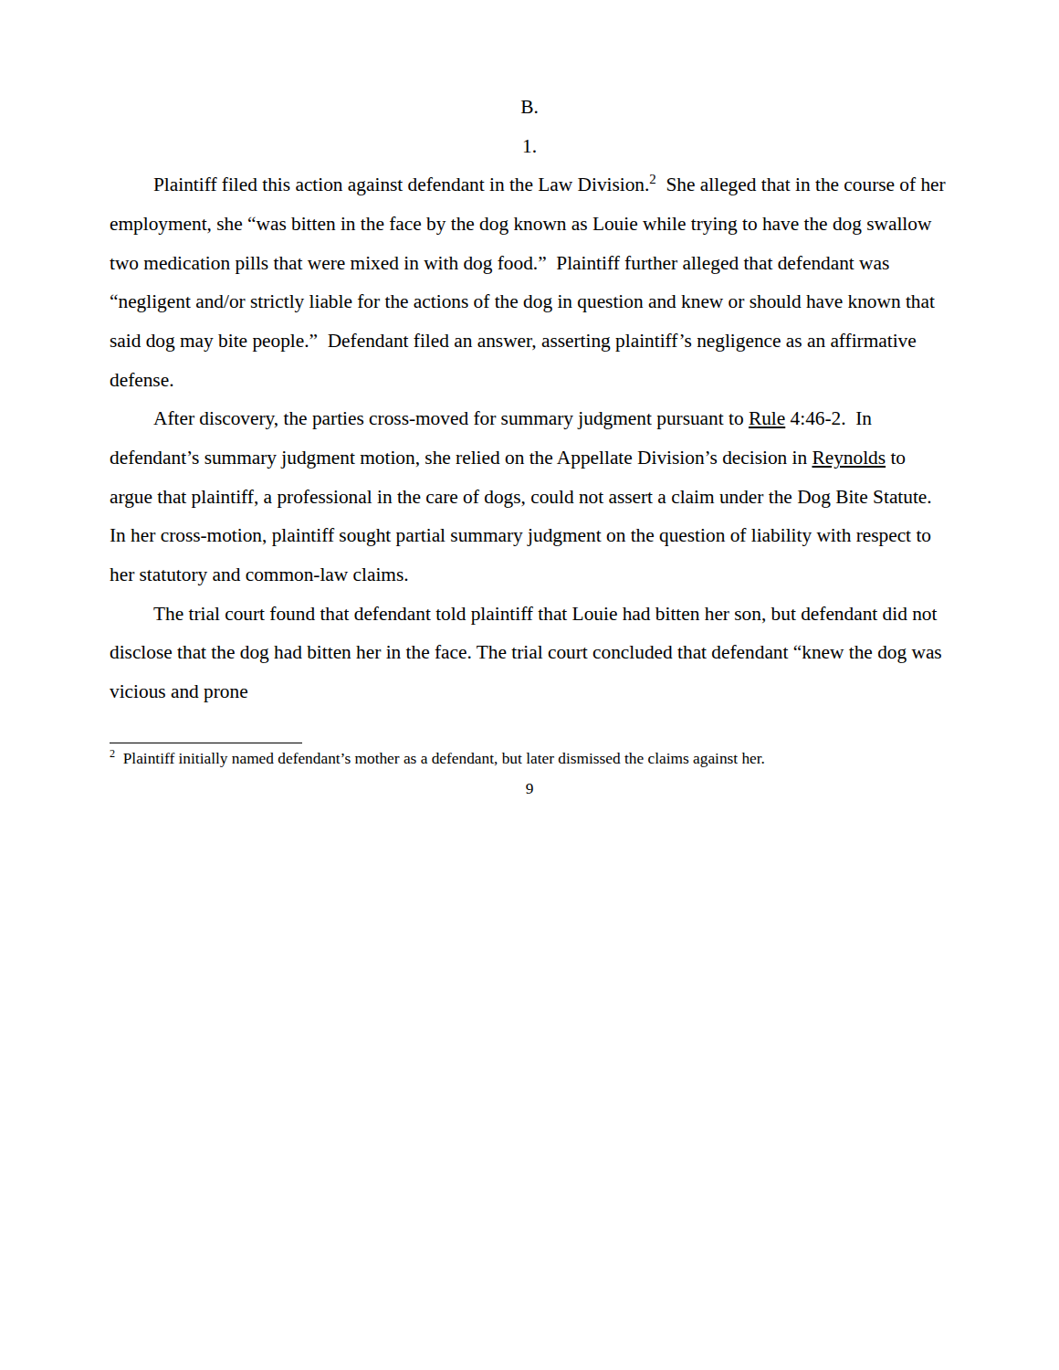B.
1.
Plaintiff filed this action against defendant in the Law Division.2 She alleged that in the course of her employment, she “was bitten in the face by the dog known as Louie while trying to have the dog swallow two medication pills that were mixed in with dog food.” Plaintiff further alleged that defendant was “negligent and/or strictly liable for the actions of the dog in question and knew or should have known that said dog may bite people.” Defendant filed an answer, asserting plaintiff’s negligence as an affirmative defense.
After discovery, the parties cross-moved for summary judgment pursuant to Rule 4:46-2. In defendant’s summary judgment motion, she relied on the Appellate Division’s decision in Reynolds to argue that plaintiff, a professional in the care of dogs, could not assert a claim under the Dog Bite Statute. In her cross-motion, plaintiff sought partial summary judgment on the question of liability with respect to her statutory and common-law claims.
The trial court found that defendant told plaintiff that Louie had bitten her son, but defendant did not disclose that the dog had bitten her in the face. The trial court concluded that defendant “knew the dog was vicious and prone
2 Plaintiff initially named defendant’s mother as a defendant, but later dismissed the claims against her.
9